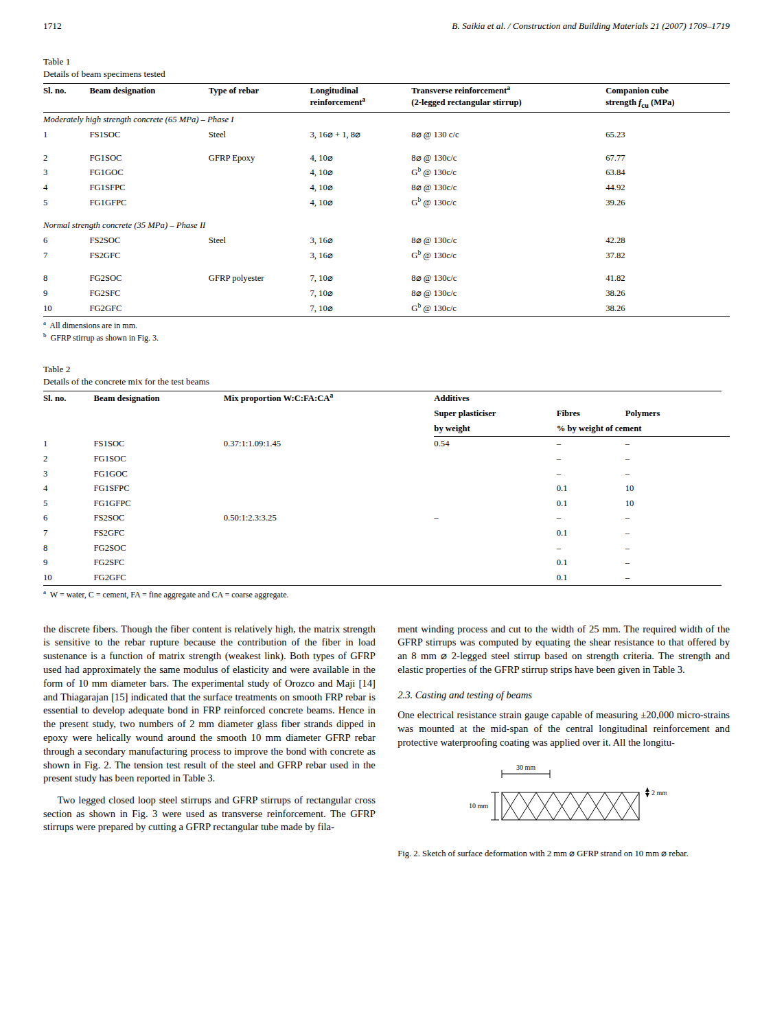1712 B. Saikia et al. / Construction and Building Materials 21 (2007) 1709–1719
Table 1 Details of beam specimens tested
| Sl. no. | Beam designation | Type of rebar | Longitudinal reinforcement a | Transverse reinforcement a (2-legged rectangular stirrup) | Companion cube strength f cu (MPa) |
| --- | --- | --- | --- | --- | --- |
| Moderately high strength concrete (65 MPa) – Phase I |
| 1 | FS1SOC | Steel | 3, 16⌀ + 1, 8⌀ | 8⌀ @ 130 c/c | 65.23 |
| 2 | FG1SOC | GFRP Epoxy | 4, 10⌀ | 8⌀ @ 130c/c | 67.77 |
| 3 | FG1GOC | | 4, 10⌀ | G b @ 130c/c | 63.84 |
| 4 | FG1SFPC | | 4, 10⌀ | 8⌀ @ 130c/c | 44.92 |
| 5 | FG1GFPC | | 4, 10⌀ | G b @ 130c/c | 39.26 |
| Normal strength concrete (35 MPa) – Phase II |
| 6 | FS2SOC | Steel | 3, 16⌀ | 8⌀ @ 130c/c | 42.28 |
| 7 | FS2GFC | | 3, 16⌀ | G b @ 130c/c | 37.82 |
| 8 | FG2SOC | GFRP polyester | 7, 10⌀ | 8⌀ @ 130c/c | 41.82 |
| 9 | FG2SFC | | 7, 10⌀ | 8⌀ @ 130c/c | 38.26 |
| 10 | FG2GFC | | 7, 10⌀ | G b @ 130c/c | 38.26 |
a All dimensions are in mm.
b GFRP stirrup as shown in Fig. 3.
Table 2 Details of the concrete mix for the test beams
| Sl. no. | Beam designation | Mix proportion W:C:FA:CA a | Additives |
| --- | --- | --- | --- |
| Super plasticiser | Fibres | Polymers |
| by weight | % by weight of cement | |
| 1 | FS1SOC | 0.37:1:1.09:1.45 | 0.54 | – | – |
| 2 | FG1SOC | | | – | – |
| 3 | FG1GOC | | | – | – |
| 4 | FG1SFPC | | | 0.1 | 10 |
| 5 | FG1GFPC | | | 0.1 | 10 |
| 6 | FS2SOC | 0.50:1:2.3:3.25 | – | – | – |
| 7 | FS2GFC | | | 0.1 | – |
| 8 | FG2SOC | | | – | – |
| 9 | FG2SFC | | | 0.1 | – |
| 10 | FG2GFC | | | 0.1 | – |
a W = water, C = cement, FA = fine aggregate and CA = coarse aggregate.
the discrete fibers. Though the fiber content is relatively high, the matrix strength is sensitive to the rebar rupture because the contribution of the fiber in load sustenance is a function of matrix strength (weakest link). Both types of GFRP used had approximately the same modulus of elasticity and were available in the form of 10 mm diameter bars. The experimental study of Orozco and Maji [14] and Thiagarajan [15] indicated that the surface treatments on smooth FRP rebar is essential to develop adequate bond in FRP reinforced concrete beams. Hence in the present study, two numbers of 2 mm diameter glass fiber strands dipped in epoxy were helically wound around the smooth 10 mm diameter GFRP rebar through a secondary manufacturing process to improve the bond with concrete as shown in Fig. 2. The tension test result of the steel and GFRP rebar used in the present study has been reported in Table 3.
Two legged closed loop steel stirrups and GFRP stirrups of rectangular cross section as shown in Fig. 3 were used as transverse reinforcement. The GFRP stirrups were prepared by cutting a GFRP rectangular tube made by fila-
ment winding process and cut to the width of 25 mm. The required width of the GFRP stirrups was computed by equating the shear resistance to that offered by an 8 mm ⌀ 2-legged steel stirrup based on strength criteria. The strength and elastic properties of the GFRP stirrup strips have been given in Table 3.
2.3. Casting and testing of beams
One electrical resistance strain gauge capable of measuring ±20,000 micro-strains was mounted at the mid-span of the central longitudinal reinforcement and protective waterproofing coating was applied over it. All the longitu-
30 mm 10 mm 2 mm
Fig. 2. Sketch of surface deformation with 2 mm ⌀ GFRP strand on 10 mm ⌀ rebar.